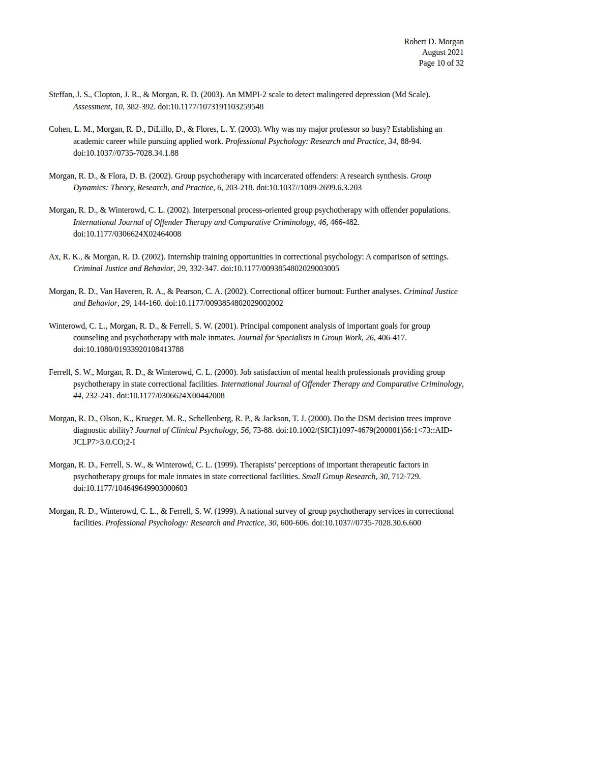Robert D. Morgan August 2021 Page 10 of 32
Steffan, J. S., Clopton, J. R., & Morgan, R. D. (2003). An MMPI-2 scale to detect malingered depression (Md Scale). Assessment, 10, 382-392. doi:10.1177/1073191103259548
Cohen, L. M., Morgan, R. D., DiLillo, D., & Flores, L. Y. (2003). Why was my major professor so busy? Establishing an academic career while pursuing applied work. Professional Psychology: Research and Practice, 34, 88-94. doi:10.1037//0735-7028.34.1.88
Morgan, R. D., & Flora, D. B. (2002). Group psychotherapy with incarcerated offenders: A research synthesis. Group Dynamics: Theory, Research, and Practice, 6, 203-218. doi:10.1037//1089-2699.6.3.203
Morgan, R. D., & Winterowd, C. L. (2002). Interpersonal process-oriented group psychotherapy with offender populations. International Journal of Offender Therapy and Comparative Criminology, 46, 466-482. doi:10.1177/0306624X02464008
Ax, R. K., & Morgan, R. D. (2002). Internship training opportunities in correctional psychology: A comparison of settings. Criminal Justice and Behavior, 29, 332-347. doi:10.1177/0093854802029003005
Morgan, R. D., Van Haveren, R. A., & Pearson, C. A. (2002). Correctional officer burnout: Further analyses. Criminal Justice and Behavior, 29, 144-160. doi:10.1177/0093854802029002002
Winterowd, C. L., Morgan, R. D., & Ferrell, S. W. (2001). Principal component analysis of important goals for group counseling and psychotherapy with male inmates. Journal for Specialists in Group Work, 26, 406-417. doi:10.1080/01933920108413788
Ferrell, S. W., Morgan, R. D., & Winterowd, C. L. (2000). Job satisfaction of mental health professionals providing group psychotherapy in state correctional facilities. International Journal of Offender Therapy and Comparative Criminology, 44, 232-241. doi:10.1177/0306624X00442008
Morgan, R. D., Olson, K., Krueger, M. R., Schellenberg, R. P., & Jackson, T. J. (2000). Do the DSM decision trees improve diagnostic ability? Journal of Clinical Psychology, 56, 73-88. doi:10.1002/(SICI)1097-4679(200001)56:1<73::AID-JCLP7>3.0.CO;2-I
Morgan, R. D., Ferrell, S. W., & Winterowd, C. L. (1999). Therapists’ perceptions of important therapeutic factors in psychotherapy groups for male inmates in state correctional facilities. Small Group Research, 30, 712-729. doi:10.1177/104649649903000603
Morgan, R. D., Winterowd, C. L., & Ferrell, S. W. (1999). A national survey of group psychotherapy services in correctional facilities. Professional Psychology: Research and Practice, 30, 600-606. doi:10.1037//0735-7028.30.6.600